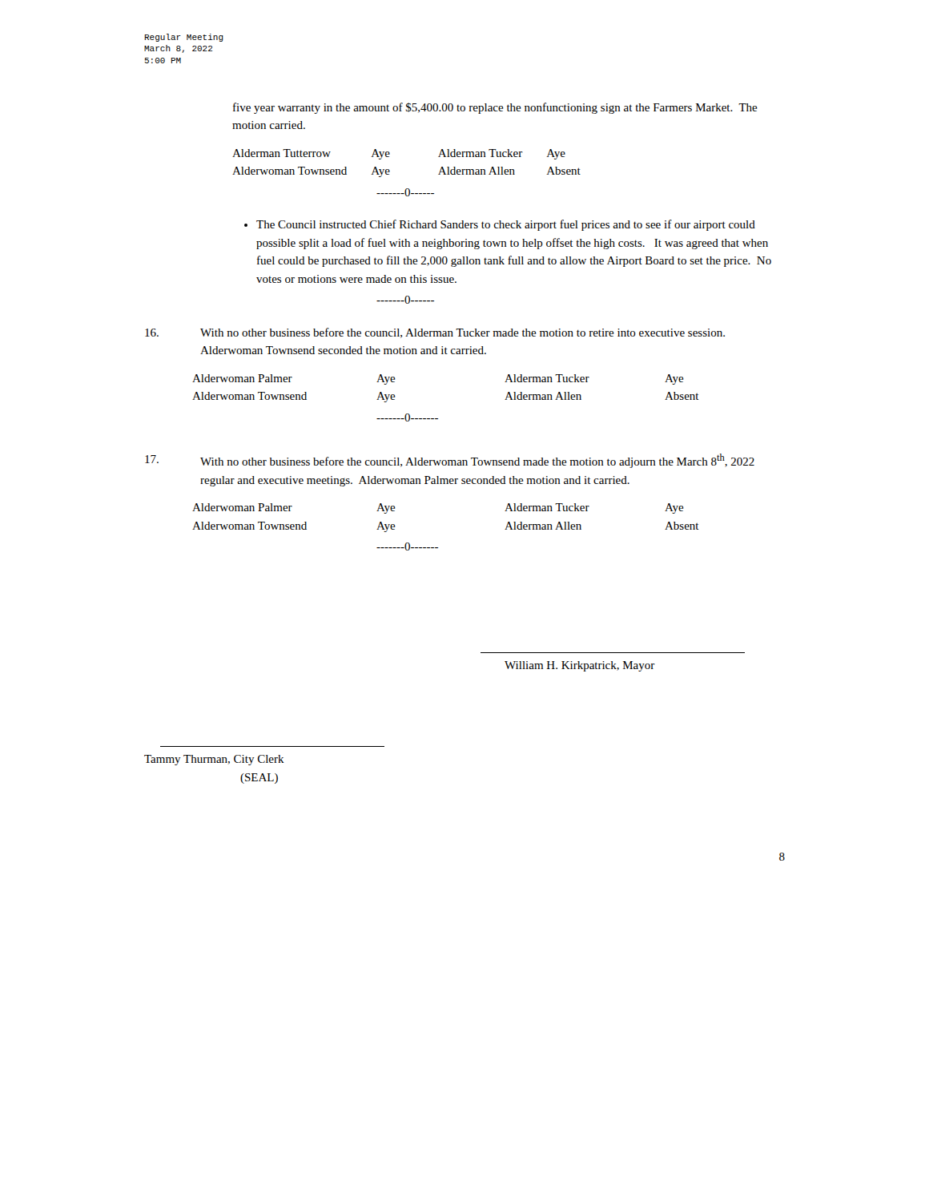Regular Meeting
March 8, 2022
5:00 PM
five year warranty in the amount of $5,400.00 to replace the nonfunctioning sign at the Farmers Market. The motion carried.
| Alderman Tutterrow | Aye | Alderman Tucker | Aye |
| Alderwoman Townsend | Aye | Alderman Allen | Absent |
-------0------
The Council instructed Chief Richard Sanders to check airport fuel prices and to see if our airport could possible split a load of fuel with a neighboring town to help offset the high costs. It was agreed that when fuel could be purchased to fill the 2,000 gallon tank full and to allow the Airport Board to set the price. No votes or motions were made on this issue.
-------0------
16.
With no other business before the council, Alderman Tucker made the motion to retire into executive session. Alderwoman Townsend seconded the motion and it carried.
| Alderwoman Palmer | Aye | Alderman Tucker | Aye |
| Alderwoman Townsend | Aye | Alderman Allen | Absent |
-------0-------
17.
With no other business before the council, Alderwoman Townsend made the motion to adjourn the March 8th, 2022 regular and executive meetings. Alderwoman Palmer seconded the motion and it carried.
| Alderwoman Palmer | Aye | Alderman Tucker | Aye |
| Alderwoman Townsend | Aye | Alderman Allen | Absent |
-------0-------
William H. Kirkpatrick, Mayor
Tammy Thurman, City Clerk
(SEAL)
8